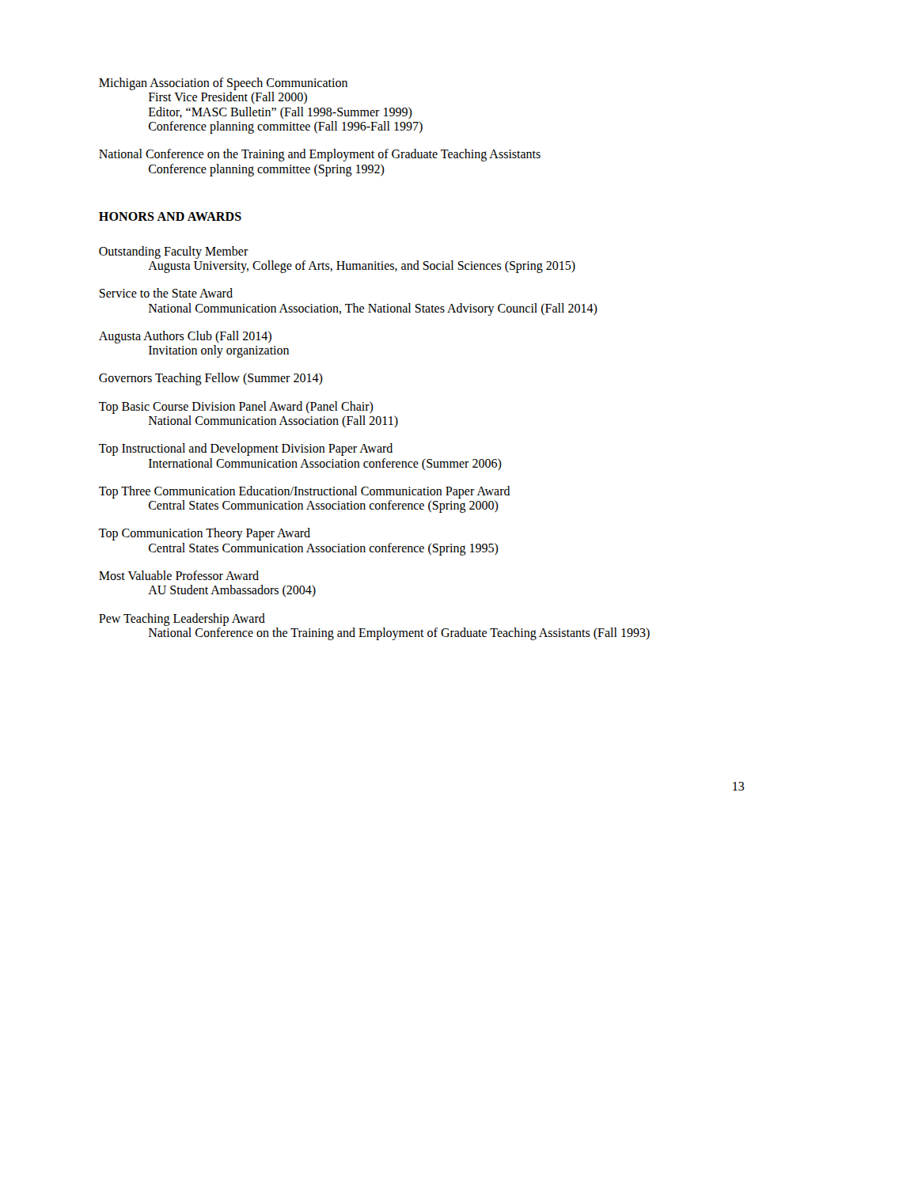Michigan Association of Speech Communication
First Vice President (Fall 2000)
Editor, “MASC Bulletin” (Fall 1998-Summer 1999)
Conference planning committee (Fall 1996-Fall 1997)
National Conference on the Training and Employment of Graduate Teaching Assistants
Conference planning committee (Spring 1992)
HONORS AND AWARDS
Outstanding Faculty Member
Augusta University, College of Arts, Humanities, and Social Sciences (Spring 2015)
Service to the State Award
National Communication Association, The National States Advisory Council (Fall 2014)
Augusta Authors Club (Fall 2014)
Invitation only organization
Governors Teaching Fellow (Summer 2014)
Top Basic Course Division Panel Award (Panel Chair)
National Communication Association (Fall 2011)
Top Instructional and Development Division Paper Award
International Communication Association conference (Summer 2006)
Top Three Communication Education/Instructional Communication Paper Award
Central States Communication Association conference (Spring 2000)
Top Communication Theory Paper Award
Central States Communication Association conference (Spring 1995)
Most Valuable Professor Award
AU Student Ambassadors (2004)
Pew Teaching Leadership Award
National Conference on the Training and Employment of Graduate Teaching Assistants (Fall 1993)
13